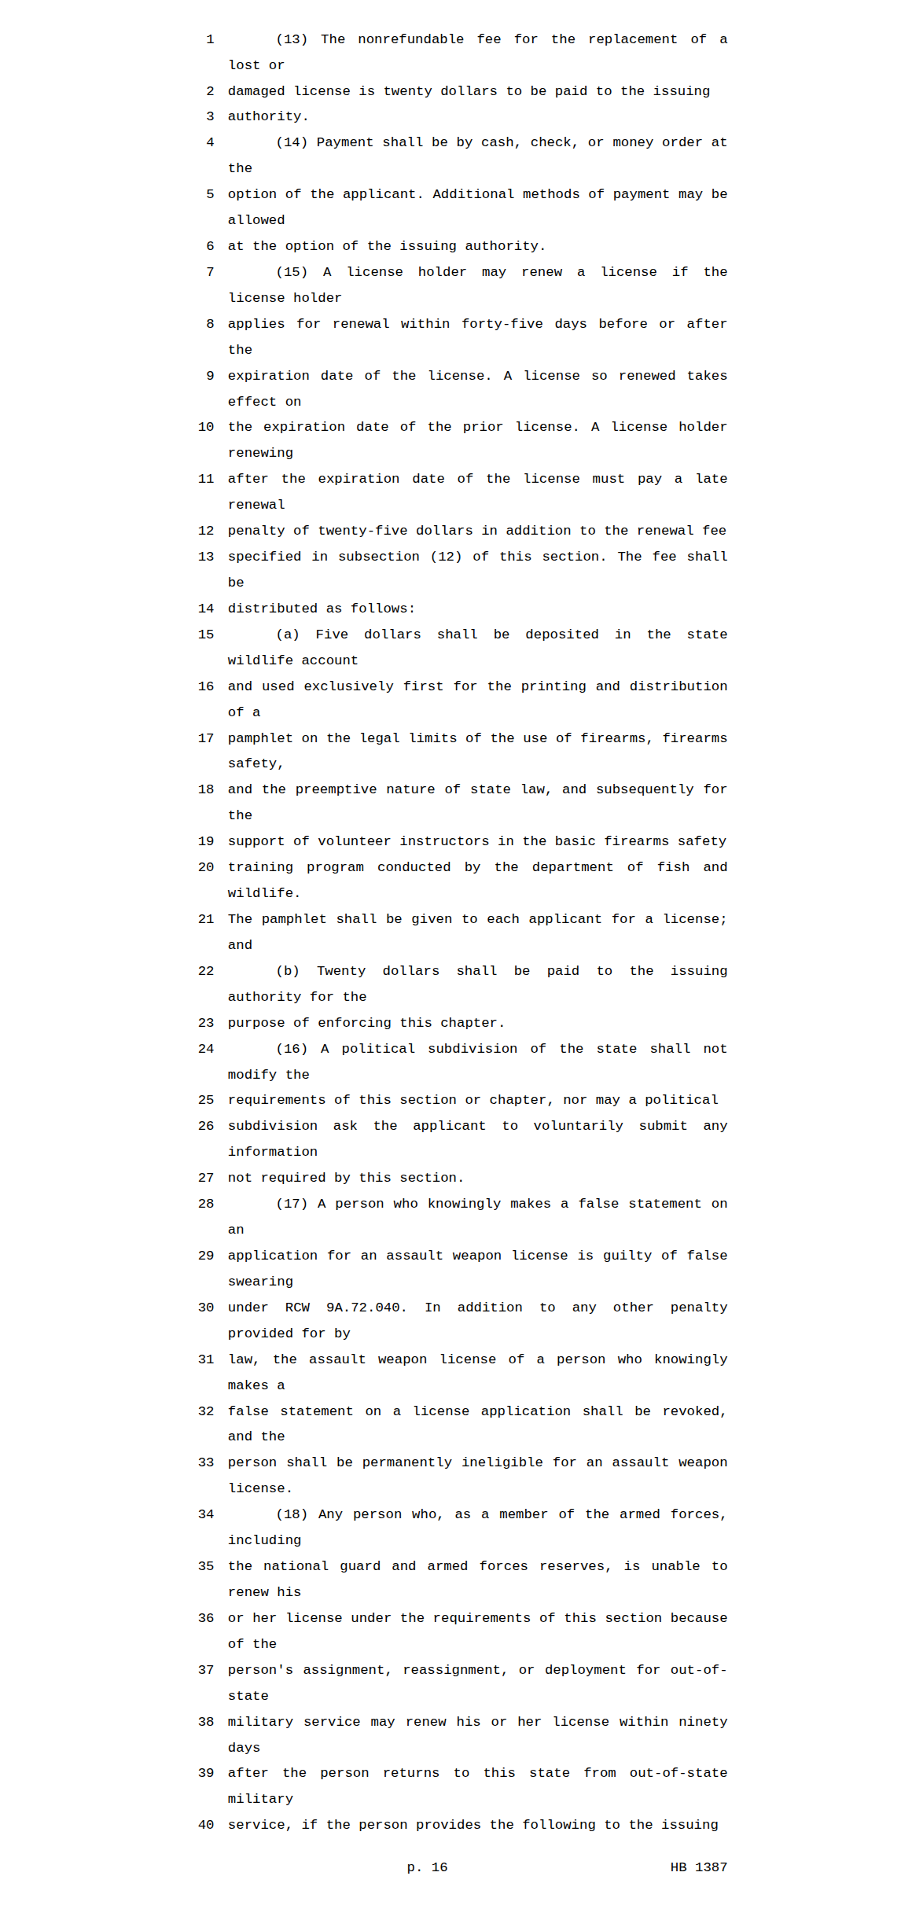(13) The nonrefundable fee for the replacement of a lost or
damaged license is twenty dollars to be paid to the issuing
authority.
(14) Payment shall be by cash, check, or money order at the
option of the applicant. Additional methods of payment may be allowed
at the option of the issuing authority.
(15) A license holder may renew a license if the license holder
applies for renewal within forty-five days before or after the
expiration date of the license. A license so renewed takes effect on
the expiration date of the prior license. A license holder renewing
after the expiration date of the license must pay a late renewal
penalty of twenty-five dollars in addition to the renewal fee
specified in subsection (12) of this section. The fee shall be
distributed as follows:
(a) Five dollars shall be deposited in the state wildlife account
and used exclusively first for the printing and distribution of a
pamphlet on the legal limits of the use of firearms, firearms safety,
and the preemptive nature of state law, and subsequently for the
support of volunteer instructors in the basic firearms safety
training program conducted by the department of fish and wildlife.
The pamphlet shall be given to each applicant for a license; and
(b) Twenty dollars shall be paid to the issuing authority for the
purpose of enforcing this chapter.
(16) A political subdivision of the state shall not modify the
requirements of this section or chapter, nor may a political
subdivision ask the applicant to voluntarily submit any information
not required by this section.
(17) A person who knowingly makes a false statement on an
application for an assault weapon license is guilty of false swearing
under RCW 9A.72.040. In addition to any other penalty provided for by
law, the assault weapon license of a person who knowingly makes a
false statement on a license application shall be revoked, and the
person shall be permanently ineligible for an assault weapon license.
(18) Any person who, as a member of the armed forces, including
the national guard and armed forces reserves, is unable to renew his
or her license under the requirements of this section because of the
person's assignment, reassignment, or deployment for out-of-state
military service may renew his or her license within ninety days
after the person returns to this state from out-of-state military
service, if the person provides the following to the issuing
p. 16
HB 1387